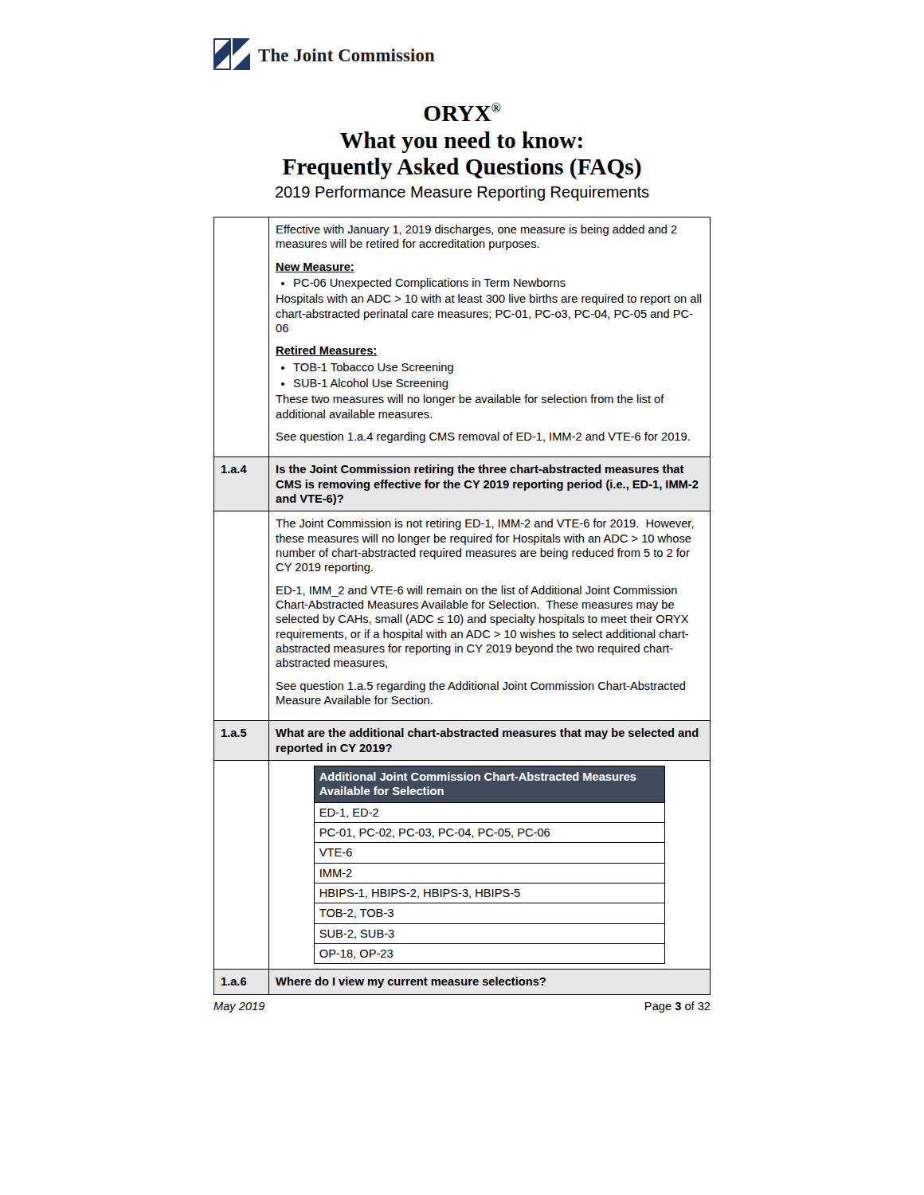The Joint Commission
ORYX®
What you need to know:
Frequently Asked Questions (FAQs)
2019 Performance Measure Reporting Requirements
| | Effective with January 1, 2019 discharges, one measure is being added and 2 measures will be retired for accreditation purposes. New Measure: PC-06 Unexpected Complications in Term Newborns Hospitals with an ADC > 10 with at least 300 live births are required to report on all chart-abstracted perinatal care measures; PC-01, PC-o3, PC-04, PC-05 and PC-06 Retired Measures: TOB-1 Tobacco Use Screening SUB-1 Alcohol Use Screening These two measures will no longer be available for selection from the list of additional available measures. See question 1.a.4 regarding CMS removal of ED-1, IMM-2 and VTE-6 for 2019. |
| 1.a.4 | Is the Joint Commission retiring the three chart-abstracted measures that CMS is removing effective for the CY 2019 reporting period (i.e., ED-1, IMM-2 and VTE-6)? |
| | The Joint Commission is not retiring ED-1, IMM-2 and VTE-6 for 2019. However, these measures will no longer be required for Hospitals with an ADC > 10 whose number of chart-abstracted required measures are being reduced from 5 to 2 for CY 2019 reporting. ED-1, IMM_2 and VTE-6 will remain on the list of Additional Joint Commission Chart-Abstracted Measures Available for Selection. These measures may be selected by CAHs, small (ADC ≤ 10) and specialty hospitals to meet their ORYX requirements, or if a hospital with an ADC > 10 wishes to select additional chart-abstracted measures for reporting in CY 2019 beyond the two required chart-abstracted measures, See question 1.a.5 regarding the Additional Joint Commission Chart-Abstracted Measure Available for Section. |
| 1.a.5 | What are the additional chart-abstracted measures that may be selected and reported in CY 2019? |
| | / Additional Joint Commission Chart-Abstracted Measures Available for Selection / / --- / / ED-1, ED-2 / / PC-01, PC-02, PC-03, PC-04, PC-05, PC-06 / / VTE-6 / / IMM-2 / / HBIPS-1, HBIPS-2, HBIPS-3, HBIPS-5 / / TOB-2, TOB-3 / / SUB-2, SUB-3 / / OP-18, OP-23 / |
| 1.a.6 | Where do I view my current measure selections? |
May 2019 Page 3 of 32